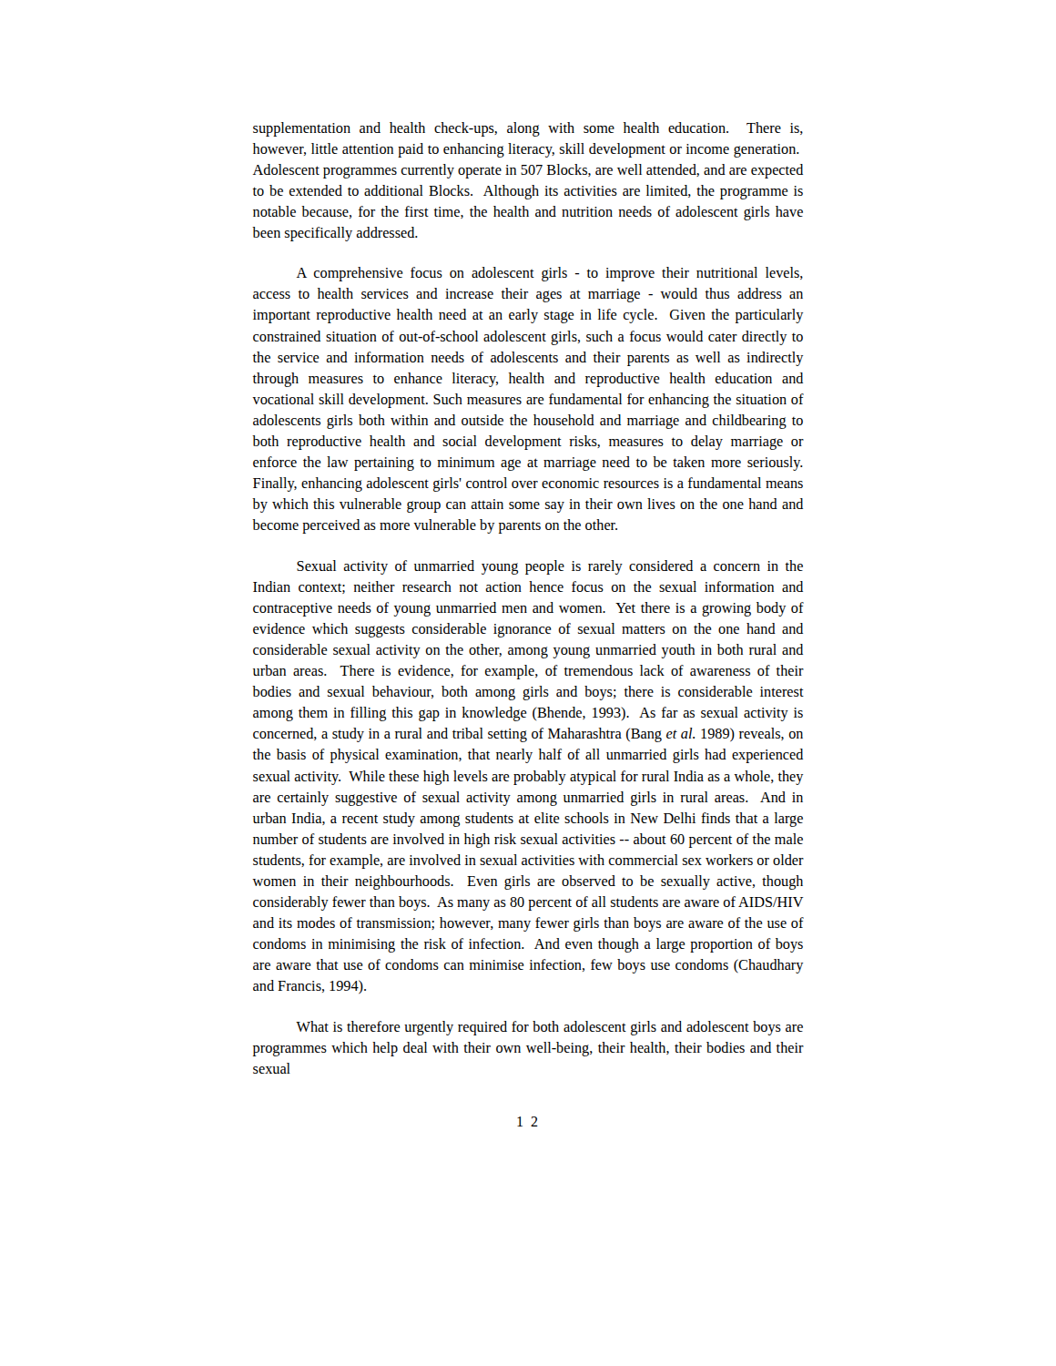supplementation and health check-ups, along with some health education. There is, however, little attention paid to enhancing literacy, skill development or income generation. Adolescent programmes currently operate in 507 Blocks, are well attended, and are expected to be extended to additional Blocks. Although its activities are limited, the programme is notable because, for the first time, the health and nutrition needs of adolescent girls have been specifically addressed.
A comprehensive focus on adolescent girls - to improve their nutritional levels, access to health services and increase their ages at marriage - would thus address an important reproductive health need at an early stage in life cycle. Given the particularly constrained situation of out-of-school adolescent girls, such a focus would cater directly to the service and information needs of adolescents and their parents as well as indirectly through measures to enhance literacy, health and reproductive health education and vocational skill development. Such measures are fundamental for enhancing the situation of adolescents girls both within and outside the household and marriage and childbearing to both reproductive health and social development risks, measures to delay marriage or enforce the law pertaining to minimum age at marriage need to be taken more seriously. Finally, enhancing adolescent girls' control over economic resources is a fundamental means by which this vulnerable group can attain some say in their own lives on the one hand and become perceived as more vulnerable by parents on the other.
Sexual activity of unmarried young people is rarely considered a concern in the Indian context; neither research not action hence focus on the sexual information and contraceptive needs of young unmarried men and women. Yet there is a growing body of evidence which suggests considerable ignorance of sexual matters on the one hand and considerable sexual activity on the other, among young unmarried youth in both rural and urban areas. There is evidence, for example, of tremendous lack of awareness of their bodies and sexual behaviour, both among girls and boys; there is considerable interest among them in filling this gap in knowledge (Bhende, 1993). As far as sexual activity is concerned, a study in a rural and tribal setting of Maharashtra (Bang et al. 1989) reveals, on the basis of physical examination, that nearly half of all unmarried girls had experienced sexual activity. While these high levels are probably atypical for rural India as a whole, they are certainly suggestive of sexual activity among unmarried girls in rural areas. And in urban India, a recent study among students at elite schools in New Delhi finds that a large number of students are involved in high risk sexual activities -- about 60 percent of the male students, for example, are involved in sexual activities with commercial sex workers or older women in their neighbourhoods. Even girls are observed to be sexually active, though considerably fewer than boys. As many as 80 percent of all students are aware of AIDS/HIV and its modes of transmission; however, many fewer girls than boys are aware of the use of condoms in minimising the risk of infection. And even though a large proportion of boys are aware that use of condoms can minimise infection, few boys use condoms (Chaudhary and Francis, 1994).
What is therefore urgently required for both adolescent girls and adolescent boys are programmes which help deal with their own well-being, their health, their bodies and their sexual
1 2